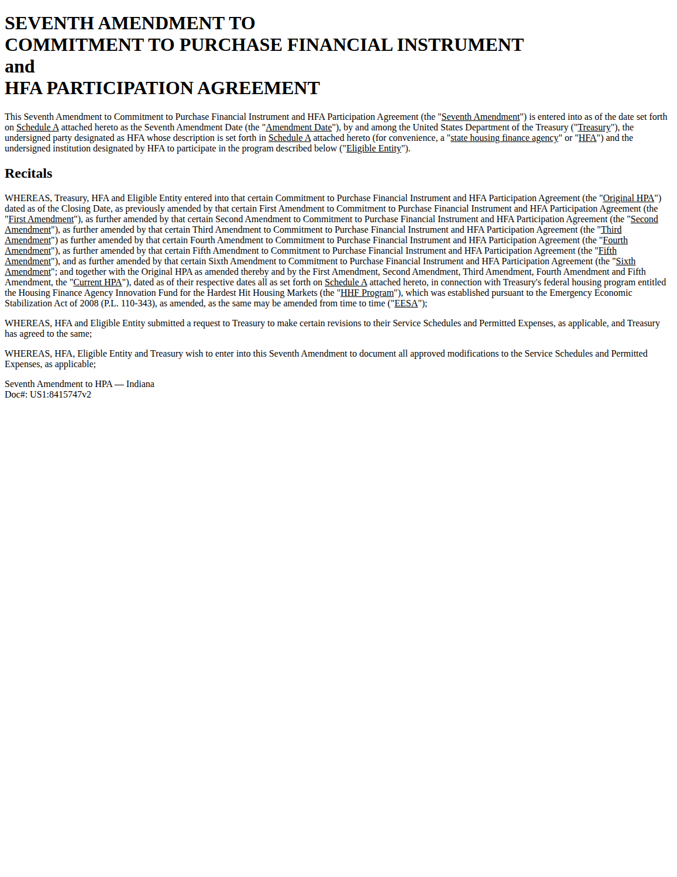SEVENTH AMENDMENT TO
COMMITMENT TO PURCHASE FINANCIAL INSTRUMENT
and
HFA PARTICIPATION AGREEMENT
This Seventh Amendment to Commitment to Purchase Financial Instrument and HFA Participation Agreement (the "Seventh Amendment") is entered into as of the date set forth on Schedule A attached hereto as the Seventh Amendment Date (the "Amendment Date"), by and among the United States Department of the Treasury ("Treasury"), the undersigned party designated as HFA whose description is set forth in Schedule A attached hereto (for convenience, a "state housing finance agency" or "HFA") and the undersigned institution designated by HFA to participate in the program described below ("Eligible Entity").
Recitals
WHEREAS, Treasury, HFA and Eligible Entity entered into that certain Commitment to Purchase Financial Instrument and HFA Participation Agreement (the "Original HPA") dated as of the Closing Date, as previously amended by that certain First Amendment to Commitment to Purchase Financial Instrument and HFA Participation Agreement (the "First Amendment"), as further amended by that certain Second Amendment to Commitment to Purchase Financial Instrument and HFA Participation Agreement (the "Second Amendment"), as further amended by that certain Third Amendment to Commitment to Purchase Financial Instrument and HFA Participation Agreement (the "Third Amendment") as further amended by that certain Fourth Amendment to Commitment to Purchase Financial Instrument and HFA Participation Agreement (the "Fourth Amendment"), as further amended by that certain Fifth Amendment to Commitment to Purchase Financial Instrument and HFA Participation Agreement (the "Fifth Amendment"), and as further amended by that certain Sixth Amendment to Commitment to Purchase Financial Instrument and HFA Participation Agreement (the "Sixth Amendment"; and together with the Original HPA as amended thereby and by the First Amendment, Second Amendment, Third Amendment, Fourth Amendment and Fifth Amendment, the "Current HPA"), dated as of their respective dates all as set forth on Schedule A attached hereto, in connection with Treasury's federal housing program entitled the Housing Finance Agency Innovation Fund for the Hardest Hit Housing Markets (the "HHF Program"), which was established pursuant to the Emergency Economic Stabilization Act of 2008 (P.L. 110-343), as amended, as the same may be amended from time to time ("EESA");
WHEREAS, HFA and Eligible Entity submitted a request to Treasury to make certain revisions to their Service Schedules and Permitted Expenses, as applicable, and Treasury has agreed to the same;
WHEREAS, HFA, Eligible Entity and Treasury wish to enter into this Seventh Amendment to document all approved modifications to the Service Schedules and Permitted Expenses, as applicable;
Seventh Amendment to HPA — Indiana
Doc#: US1:8415747v2